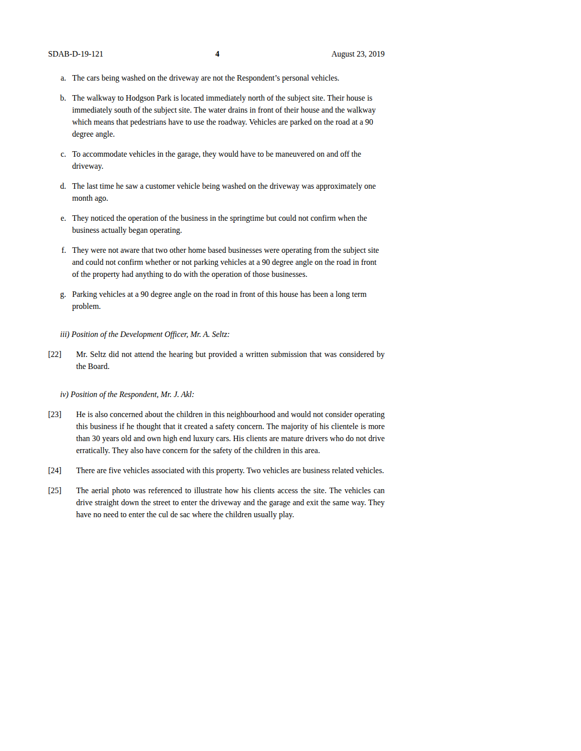SDAB-D-19-121
4
August 23, 2019
The cars being washed on the driveway are not the Respondent’s personal vehicles.
The walkway to Hodgson Park is located immediately north of the subject site. Their house is immediately south of the subject site. The water drains in front of their house and the walkway which means that pedestrians have to use the roadway. Vehicles are parked on the road at a 90 degree angle.
To accommodate vehicles in the garage, they would have to be maneuvered on and off the driveway.
The last time he saw a customer vehicle being washed on the driveway was approximately one month ago.
They noticed the operation of the business in the springtime but could not confirm when the business actually began operating.
They were not aware that two other home based businesses were operating from the subject site and could not confirm whether or not parking vehicles at a 90 degree angle on the road in front of the property had anything to do with the operation of those businesses.
Parking vehicles at a 90 degree angle on the road in front of this house has been a long term problem.
iii) Position of the Development Officer, Mr. A. Seltz:
[22]
Mr. Seltz did not attend the hearing but provided a written submission that was considered by the Board.
iv) Position of the Respondent, Mr. J. Akl:
[23]
He is also concerned about the children in this neighbourhood and would not consider operating this business if he thought that it created a safety concern. The majority of his clientele is more than 30 years old and own high end luxury cars. His clients are mature drivers who do not drive erratically. They also have concern for the safety of the children in this area.
[24]
There are five vehicles associated with this property. Two vehicles are business related vehicles.
[25]
The aerial photo was referenced to illustrate how his clients access the site. The vehicles can drive straight down the street to enter the driveway and the garage and exit the same way. They have no need to enter the cul de sac where the children usually play.